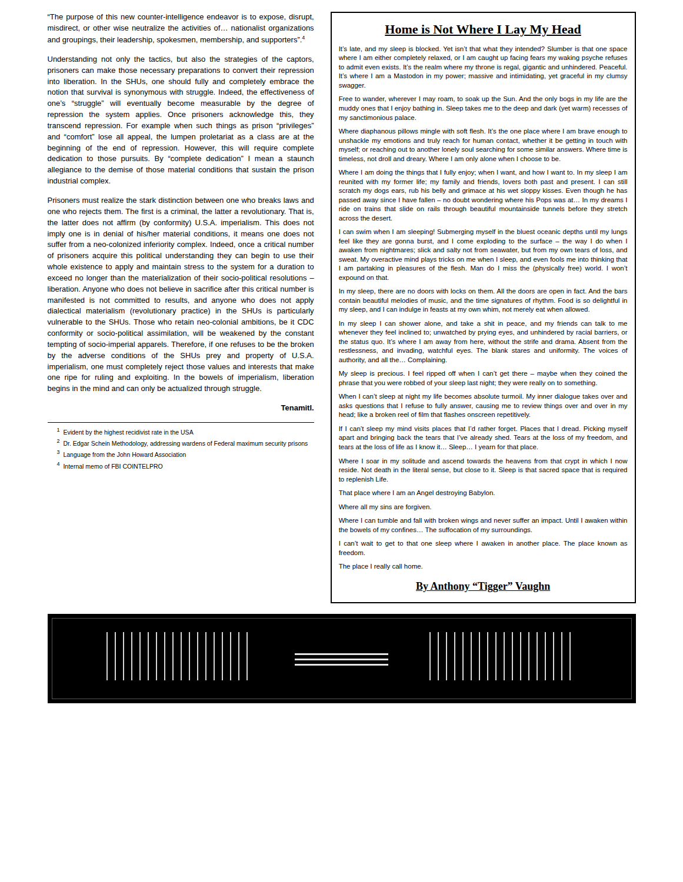“The purpose of this new counter-intelligence endeavor is to expose, disrupt, misdirect, or other wise neutralize the activities of… nationalist organizations and groupings, their leadership, spokesmen, membership, and supporters”.4
Understanding not only the tactics, but also the strategies of the captors, prisoners can make those necessary preparations to convert their repression into liberation. In the SHUs, one should fully and completely embrace the notion that survival is synonymous with struggle. Indeed, the effectiveness of one’s “struggle” will eventually become measurable by the degree of repression the system applies. Once prisoners acknowledge this, they transcend repression. For example when such things as prison “privileges” and “comfort” lose all appeal, the lumpen proletariat as a class are at the beginning of the end of repression. However, this will require complete dedication to those pursuits. By “complete dedication” I mean a staunch allegiance to the demise of those material conditions that sustain the prison industrial complex.
Prisoners must realize the stark distinction between one who breaks laws and one who rejects them. The first is a criminal, the latter a revolutionary. That is, the latter does not affirm (by conformity) U.S.A. imperialism. This does not imply one is in denial of his/her material conditions, it means one does not suffer from a neo-colonized inferiority complex. Indeed, once a critical number of prisoners acquire this political understanding they can begin to use their whole existence to apply and maintain stress to the system for a duration to exceed no longer than the materialization of their socio-political resolutions – liberation. Anyone who does not believe in sacrifice after this critical number is manifested is not committed to results, and anyone who does not apply dialectical materialism (revolutionary practice) in the SHUs is particularly vulnerable to the SHUs. Those who retain neo-colonial ambitions, be it CDC conformity or socio-political assimilation, will be weakened by the constant tempting of socio-imperial apparels. Therefore, if one refuses to be the broken by the adverse conditions of the SHUs prey and property of U.S.A. imperialism, one must completely reject those values and interests that make one ripe for ruling and exploiting. In the bowels of imperialism, liberation begins in the mind and can only be actualized through struggle.
Tenamitl.
1 Evident by the highest recidivist rate in the USA
2 Dr. Edgar Schein Methodology, addressing wardens of Federal maximum security prisons
3 Language from the John Howard Association
4 Internal memo of FBI COINTELPRO
Home is Not Where I Lay My Head
It’s late, and my sleep is blocked. Yet isn’t that what they intended? Slumber is that one space where I am either completely relaxed, or I am caught up facing fears my waking psyche refuses to admit even exists. It’s the realm where my throne is regal, gigantic and unhindered. Peaceful. It’s where I am a Mastodon in my power; massive and intimidating, yet graceful in my clumsy swagger.
Free to wander, wherever I may roam, to soak up the Sun. And the only bogs in my life are the muddy ones that I enjoy bathing in. Sleep takes me to the deep and dark (yet warm) recesses of my sanctimonious palace.
Where diaphanous pillows mingle with soft flesh. It’s the one place where I am brave enough to unshackle my emotions and truly reach for human contact, whether it be getting in touch with myself; or reaching out to another lonely soul searching for some similar answers. Where time is timeless, not droll and dreary. Where I am only alone when I choose to be.
Where I am doing the things that I fully enjoy; when I want, and how I want to. In my sleep I am reunited with my former life; my family and friends, lovers both past and present. I can still scratch my dogs ears, rub his belly and grimace at his wet sloppy kisses. Even though he has passed away since I have fallen – no doubt wondering where his Pops was at… In my dreams I ride on trains that slide on rails through beautiful mountainside tunnels before they stretch across the desert.
I can swim when I am sleeping! Submerging myself in the bluest oceanic depths until my lungs feel like they are gonna burst, and I come exploding to the surface – the way I do when I awaken from nightmares; slick and salty not from seawater, but from my own tears of loss, and sweat. My overactive mind plays tricks on me when I sleep, and even fools me into thinking that I am partaking in pleasures of the flesh. Man do I miss the (physically free) world. I won’t expound on that.
In my sleep, there are no doors with locks on them. All the doors are open in fact. And the bars contain beautiful melodies of music, and the time signatures of rhythm. Food is so delightful in my sleep, and I can indulge in feasts at my own whim, not merely eat when allowed.
In my sleep I can shower alone, and take a shit in peace, and my friends can talk to me whenever they feel inclined to; unwatched by prying eyes, and unhindered by racial barriers, or the status quo. It’s where I am away from here, without the strife and drama. Absent from the restlessness, and invading, watchful eyes. The blank stares and uniformity. The voices of authority, and all the… Complaining.
My sleep is precious. I feel ripped off when I can’t get there – maybe when they coined the phrase that you were robbed of your sleep last night; they were really on to something.
When I can’t sleep at night my life becomes absolute turmoil. My inner dialogue takes over and asks questions that I refuse to fully answer, causing me to review things over and over in my head; like a broken reel of film that flashes onscreen repetitively.
If I can’t sleep my mind visits places that I’d rather forget. Places that I dread. Picking myself apart and bringing back the tears that I’ve already shed. Tears at the loss of my freedom, and tears at the loss of life as I know it… Sleep… I yearn for that place.
Where I soar in my solitude and ascend towards the heavens from that crypt in which I now reside. Not death in the literal sense, but close to it. Sleep is that sacred space that is required to replenish Life.
That place where I am an Angel destroying Babylon.
Where all my sins are forgiven.
Where I can tumble and fall with broken wings and never suffer an impact. Until I awaken within the bowels of my confines… The suffocation of my surroundings.
I can’t wait to get to that one sleep where I awaken in another place. The place known as freedom.
The place I really call home.
By Anthony “Tigger” Vaughn